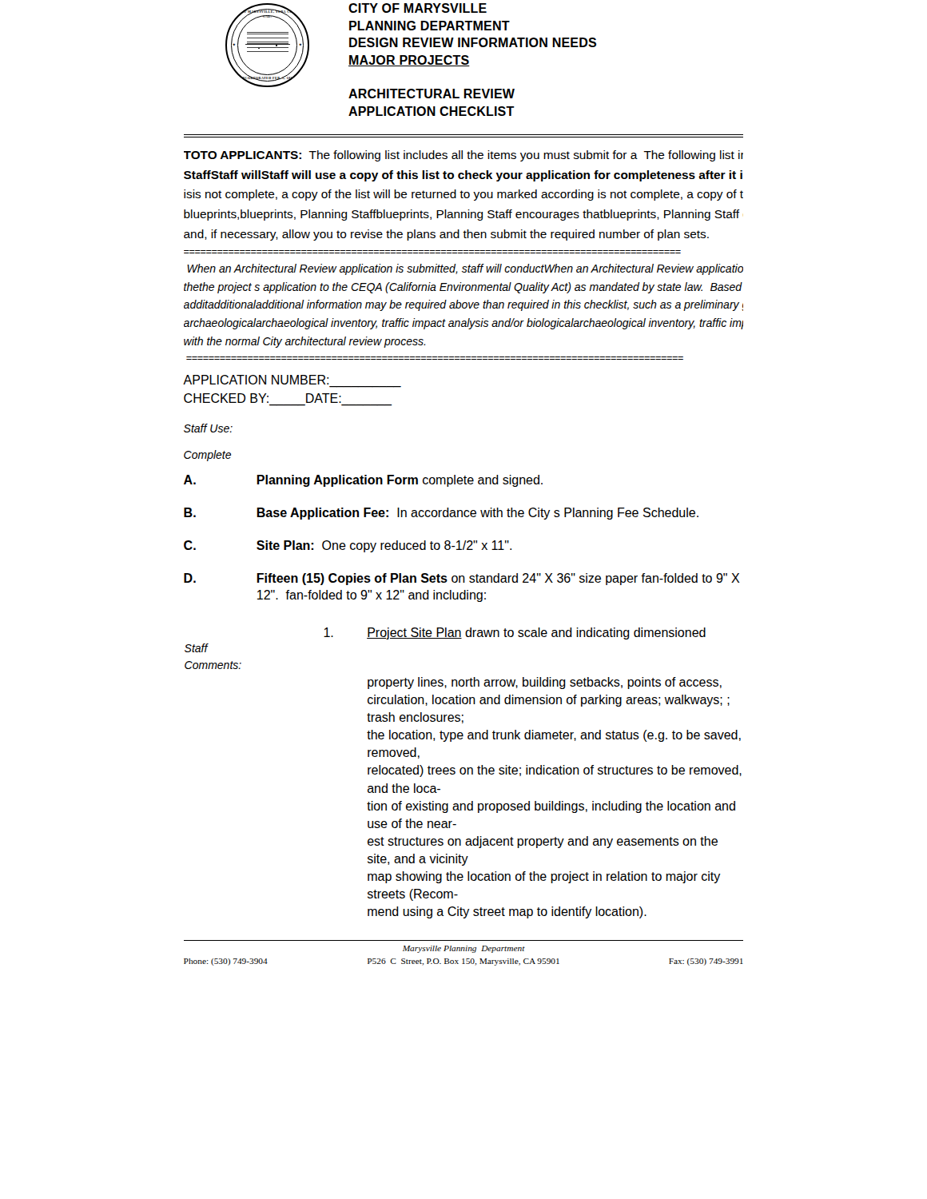CITY OF MARYSVILLE, YUBA COUNTY, CAL.
★
★
INCORPORATED FEB. 5, 1851
CITY OF MARYSVILLE
PLANNING DEPARTMENT
DESIGN REVIEW INFORMATION NEEDS
MAJOR PROJECTS
ARCHITECTURAL REVIEW
APPLICATION CHECKLIST
TOTO APPLICANTS: The following list includes all the items you must submit for a The following list includes all the items you must submit for a
StaffStaff willStaff will use a copy of this list to check your application for completeness after it is submitted. If your application
isis not complete, a copy of the list will be returned to you marked according is not complete, a copy of the list will be returned to you marked according
blueprints,blueprints, Planning Staffblueprints, Planning Staff encourages thatblueprints, Planning Staff encourages that you submit one set of plans for review
and, if necessary, allow you to revise the plans and then submit the required number of plan sets.
=========================================================================================
When an Architectural Review application is submitted, staff will conductWhen an Architectural Review application is submitted, staff will conduct a review of
thethe project s application to the CEQA (California Environmental Quality Act) as mandated by state law. Based onthe project s application to the CEQA
additadditionaladditional information may be required above than required in this checklist, such as a preliminary geotechnicadditional information may be
archaeologicalarchaeological inventory, traffic impact analysis and/or biologicalarchaeological inventory, traffic impact analysis and/or biological assessment.
with the normal City architectural review process.
=========================================================================================
APPLICATION NUMBER:__________
CHECKED BY:_____DATE:_______
Staff Use:
Complete
| A. | Planning Application Form complete and signed. |
| B. | Base Application Fee: In accordance with the City s Planning Fee Schedule. |
| C. | Site Plan: One copy reduced to 8-1/2" x 11". |
| D. | Fifteen (15) Copies of Plan Sets on standard 24" X 36" size paper fan-folded to 9" X 12". fan-folded to 9" x 12" and including: |
| Staff Comments: | 1. | Project Site Plan drawn to scale and indicating dimensioned |
| | | property lines, north arrow, building setbacks, points of access, circulation, location and dimension of parking areas; walkways; ; trash enclosures; the location, type and trunk diameter, and status (e.g. to be saved, removed, relocated) trees on the site; indication of structures to be removed, and the loca- tion of existing and proposed buildings, including the location and use of the near- est structures on adjacent property and any easements on the site, and a vicinity map showing the location of the project in relation to major city streets (Recom- mend using a City street map to identify location). |
Marysville Planning Department
Phone: (530) 749-3904
P526 C Street, P.O. Box 150, Marysville, CA 95901
Fax: (530) 749-3991